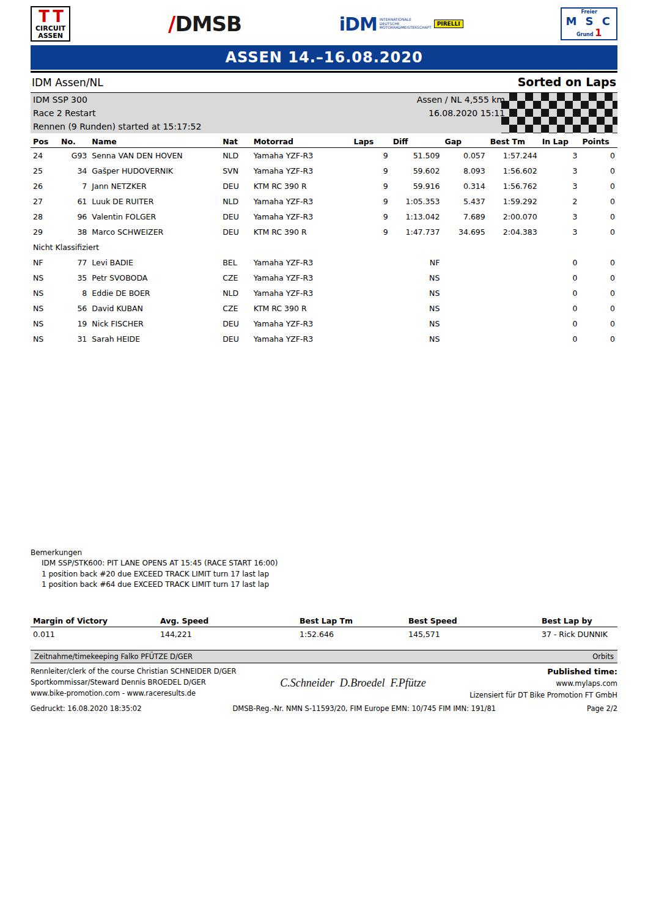T T
CIRCUIT
ASSEN
/DMSB
iDM
INTERNATIONALE
DEUTSCHE
MOTORRADMEISTERSCHAFT
PIRELLI
Freier
M S C
Grund 1
ASSEN 14.–16.08.2020
IDM Assen/NL
Sorted on Laps
IDM SSP 300
Assen / NL 4,555 km
Race 2 Restart
16.08.2020 15:11
Rennen (9 Runden) started at 15:17:52
| Pos | No. | Name | Nat | Motorrad | Laps | Diff | Gap | Best Tm | In Lap | Points |
| --- | --- | --- | --- | --- | --- | --- | --- | --- | --- | --- |
| 24 | G93 | Senna VAN DEN HOVEN | NLD | Yamaha YZF-R3 | 9 | 51.509 | 0.057 | 1:57.244 | 3 | 0 |
| 25 | 34 | Gašper HUDOVERNIK | SVN | Yamaha YZF-R3 | 9 | 59.602 | 8.093 | 1:56.602 | 3 | 0 |
| 26 | 7 | Jann NETZKER | DEU | KTM RC 390 R | 9 | 59.916 | 0.314 | 1:56.762 | 3 | 0 |
| 27 | 61 | Luuk DE RUITER | NLD | Yamaha YZF-R3 | 9 | 1:05.353 | 5.437 | 1:59.292 | 2 | 0 |
| 28 | 96 | Valentin FOLGER | DEU | Yamaha YZF-R3 | 9 | 1:13.042 | 7.689 | 2:00.070 | 3 | 0 |
| 29 | 38 | Marco SCHWEIZER | DEU | KTM RC 390 R | 9 | 1:47.737 | 34.695 | 2:04.383 | 3 | 0 |
| Nicht Klassifiziert |
| NF | 77 | Levi BADIE | BEL | Yamaha YZF-R3 | | NF | | | 0 | 0 |
| NS | 35 | Petr SVOBODA | CZE | Yamaha YZF-R3 | | NS | | | 0 | 0 |
| NS | 8 | Eddie DE BOER | NLD | Yamaha YZF-R3 | | NS | | | 0 | 0 |
| NS | 56 | David KUBAN | CZE | KTM RC 390 R | | NS | | | 0 | 0 |
| NS | 19 | Nick FISCHER | DEU | Yamaha YZF-R3 | | NS | | | 0 | 0 |
| NS | 31 | Sarah HEIDE | DEU | Yamaha YZF-R3 | | NS | | | 0 | 0 |
Bemerkungen
IDM SSP/STK600: PIT LANE OPENS AT 15:45 (RACE START 16:00)
1 position back #20 due EXCEED TRACK LIMIT turn 17 last lap
1 position back #64 due EXCEED TRACK LIMIT turn 17 last lap
| Margin of Victory | Avg. Speed | Best Lap Tm | Best Speed | Best Lap by |
| --- | --- | --- | --- | --- |
| 0.011 | 144,221 | 1:52.646 | 145,571 | 37 - Rick DUNNIK |
Zeitnahme/timekeeping Falko PFÜTZE D/GER
Orbits
Rennleiter/clerk of the course Christian SCHNEIDER D/GER
Sportkommissar/Steward Dennis BROEDEL D/GER
www.bike-promotion.com - www.raceresults.de
C.Schneider D.Broedel F.Pfütze
Published time:
www.mylaps.com
Lizensiert für DT Bike Promotion FT GmbH
Gedruckt: 16.08.2020 18:35:02
DMSB-Reg.-Nr. NMN S-11593/20, FIM Europe EMN: 10/745 FIM IMN: 191/81
Page 2/2